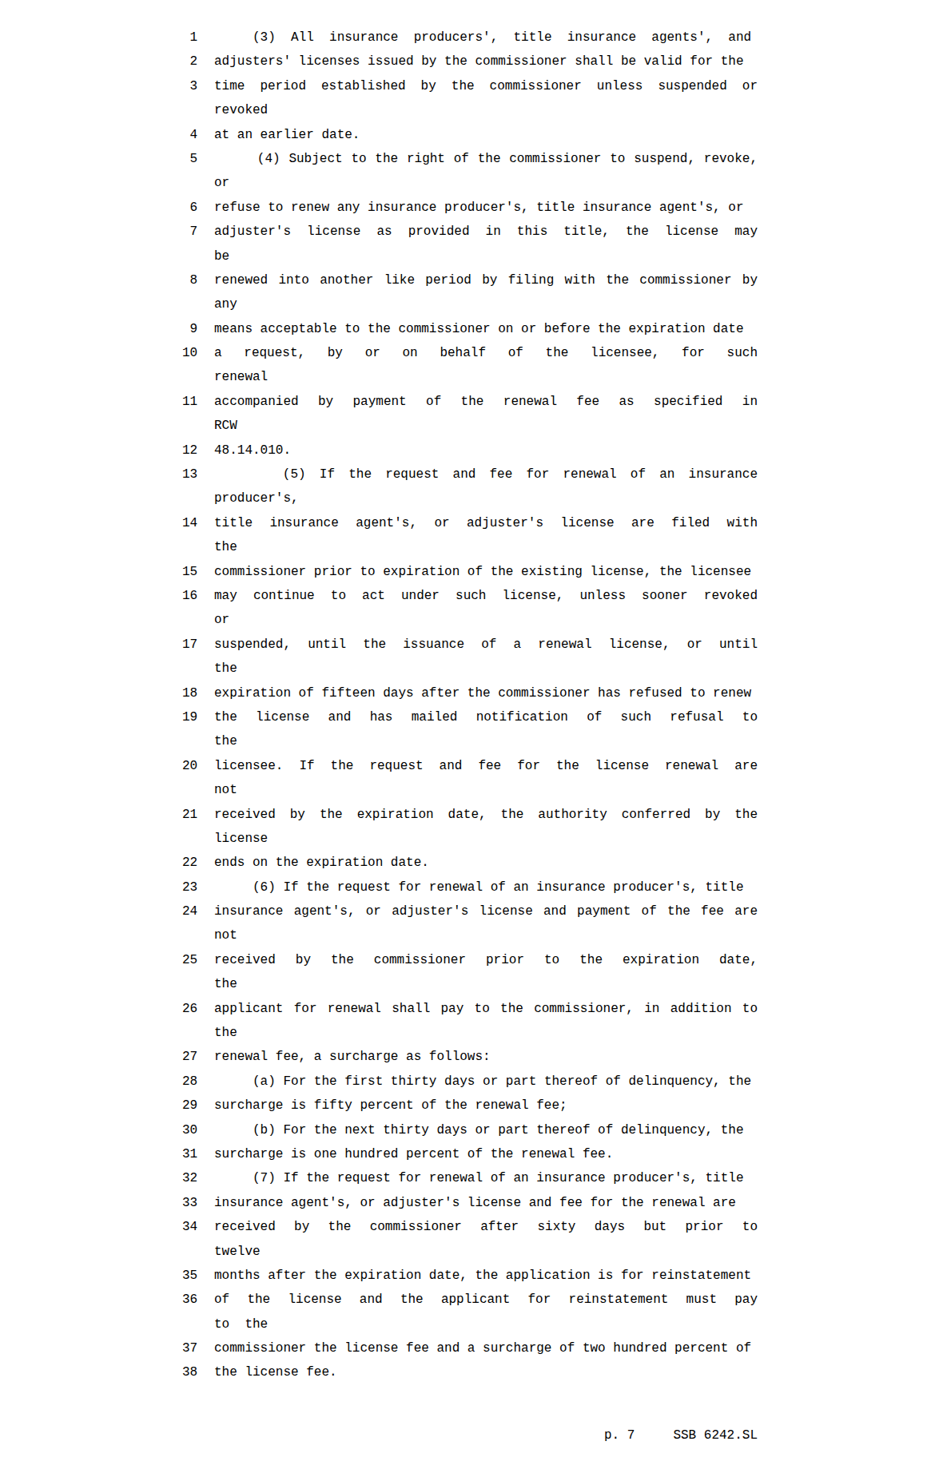(3) All insurance producers', title insurance agents', and
adjusters' licenses issued by the commissioner shall be valid for the
time period established by the commissioner unless suspended or revoked
at an earlier date.
(4) Subject to the right of the commissioner to suspend, revoke, or
refuse to renew any insurance producer's, title insurance agent's, or
adjuster's license as provided in this title, the license may be
renewed into another like period by filing with the commissioner by any
means acceptable to the commissioner on or before the expiration date
a request, by or on behalf of the licensee, for such renewal
accompanied by payment of the renewal fee as specified in RCW
48.14.010.
(5) If the request and fee for renewal of an insurance producer's,
title insurance agent's, or adjuster's license are filed with the
commissioner prior to expiration of the existing license, the licensee
may continue to act under such license, unless sooner revoked or
suspended, until the issuance of a renewal license, or until the
expiration of fifteen days after the commissioner has refused to renew
the license and has mailed notification of such refusal to the
licensee. If the request and fee for the license renewal are not
received by the expiration date, the authority conferred by the license
ends on the expiration date.
(6) If the request for renewal of an insurance producer's, title
insurance agent's, or adjuster's license and payment of the fee are not
received by the commissioner prior to the expiration date, the
applicant for renewal shall pay to the commissioner, in addition to the
renewal fee, a surcharge as follows:
(a) For the first thirty days or part thereof of delinquency, the
surcharge is fifty percent of the renewal fee;
(b) For the next thirty days or part thereof of delinquency, the
surcharge is one hundred percent of the renewal fee.
(7) If the request for renewal of an insurance producer's, title
insurance agent's, or adjuster's license and fee for the renewal are
received by the commissioner after sixty days but prior to twelve
months after the expiration date, the application is for reinstatement
of the license and the applicant for reinstatement must pay to the
commissioner the license fee and a surcharge of two hundred percent of
the license fee.
p. 7 SSB 6242.SL